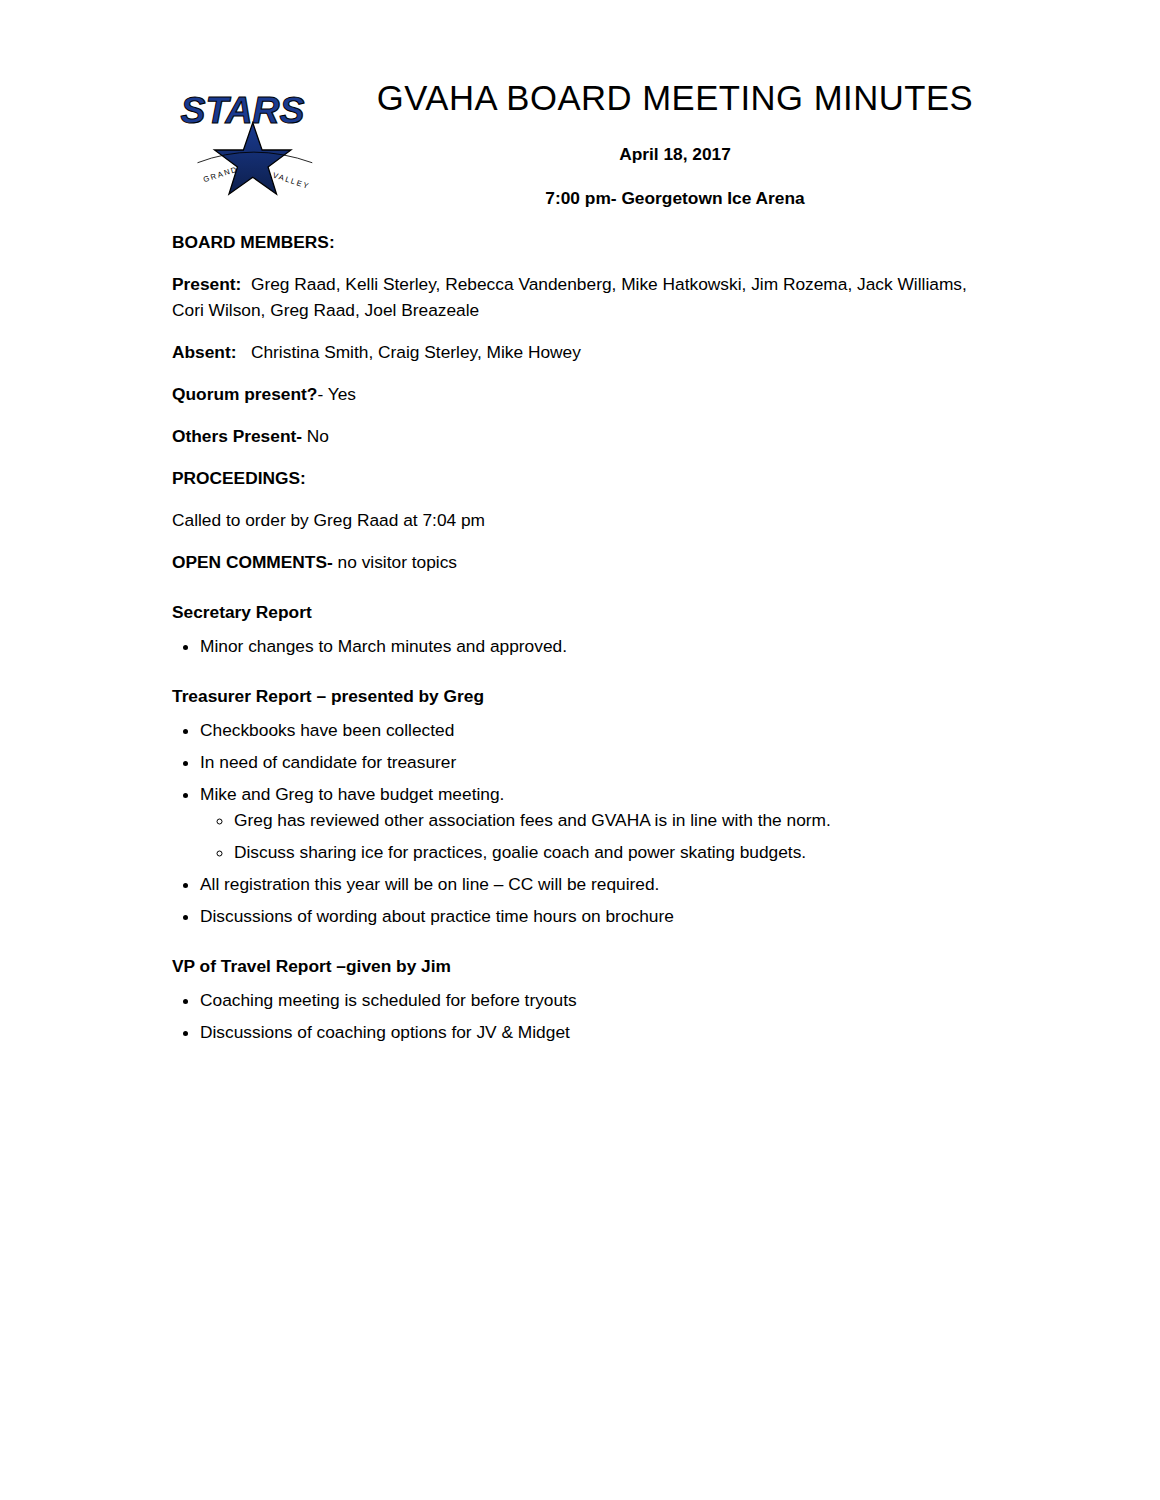STARS GRAND VALLEY
GVAHA BOARD MEETING MINUTES
April 18, 2017
7:00 pm- Georgetown Ice Arena
BOARD MEMBERS:
Present: Greg Raad, Kelli Sterley, Rebecca Vandenberg, Mike Hatkowski, Jim Rozema, Jack Williams, Cori Wilson, Greg Raad, Joel Breazeale
Absent: Christina Smith, Craig Sterley, Mike Howey
Quorum present?- Yes
Others Present- No
PROCEEDINGS:
Called to order by Greg Raad at 7:04 pm
OPEN COMMENTS- no visitor topics
Secretary Report
Minor changes to March minutes and approved.
Treasurer Report – presented by Greg
Checkbooks have been collected
In need of candidate for treasurer
Mike and Greg to have budget meeting.
Greg has reviewed other association fees and GVAHA is in line with the norm.
Discuss sharing ice for practices, goalie coach and power skating budgets.
All registration this year will be on line – CC will be required.
Discussions of wording about practice time hours on brochure
VP of Travel Report –given by Jim
Coaching meeting is scheduled for before tryouts
Discussions of coaching options for JV & Midget